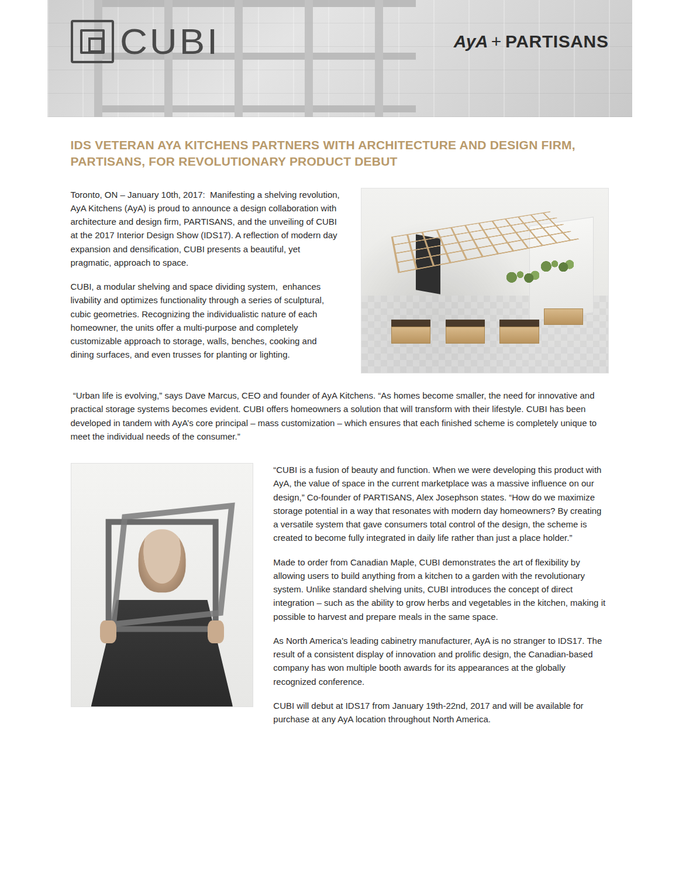CUBI
AyA+PARTISANS
IDS Veteran AyA Kitchens Partners with Architecture and Design Firm, PARTISANS, for Revolutionary Product Debut
Toronto, ON – January 10th, 2017: Manifesting a shelving revolution, AyA Kitchens (AyA) is proud to announce a design collaboration with architecture and design firm, PARTISANS, and the unveiling of CUBI at the 2017 Interior Design Show (IDS17). A reflection of modern day expansion and densification, CUBI presents a beautiful, yet pragmatic, approach to space.
CUBI, a modular shelving and space dividing system, enhances livability and optimizes functionality through a series of sculptural, cubic geometries. Recognizing the individualistic nature of each homeowner, the units offer a multi-purpose and completely customizable approach to storage, walls, benches, cooking and dining surfaces, and even trusses for planting or lighting.
“Urban life is evolving,” says Dave Marcus, CEO and founder of AyA Kitchens. “As homes become smaller, the need for innovative and practical storage systems becomes evident. CUBI offers homeowners a solution that will transform with their lifestyle. CUBI has been developed in tandem with AyA’s core principal – mass customization – which ensures that each finished scheme is completely unique to meet the individual needs of the consumer.”
“CUBI is a fusion of beauty and function. When we were developing this product with AyA, the value of space in the current marketplace was a massive influence on our design,” Co-founder of PARTISANS, Alex Josephson states. “How do we maximize storage potential in a way that resonates with modern day homeowners? By creating a versatile system that gave consumers total control of the design, the scheme is created to become fully integrated in daily life rather than just a place holder.”
Made to order from Canadian Maple, CUBI demonstrates the art of flexibility by allowing users to build anything from a kitchen to a garden with the revolutionary system. Unlike standard shelving units, CUBI introduces the concept of direct integration – such as the ability to grow herbs and vegetables in the kitchen, making it possible to harvest and prepare meals in the same space.
As North America’s leading cabinetry manufacturer, AyA is no stranger to IDS17. The result of a consistent display of innovation and prolific design, the Canadian-based company has won multiple booth awards for its appearances at the globally recognized conference.
CUBI will debut at IDS17 from January 19th-22nd, 2017 and will be available for purchase at any AyA location throughout North America.